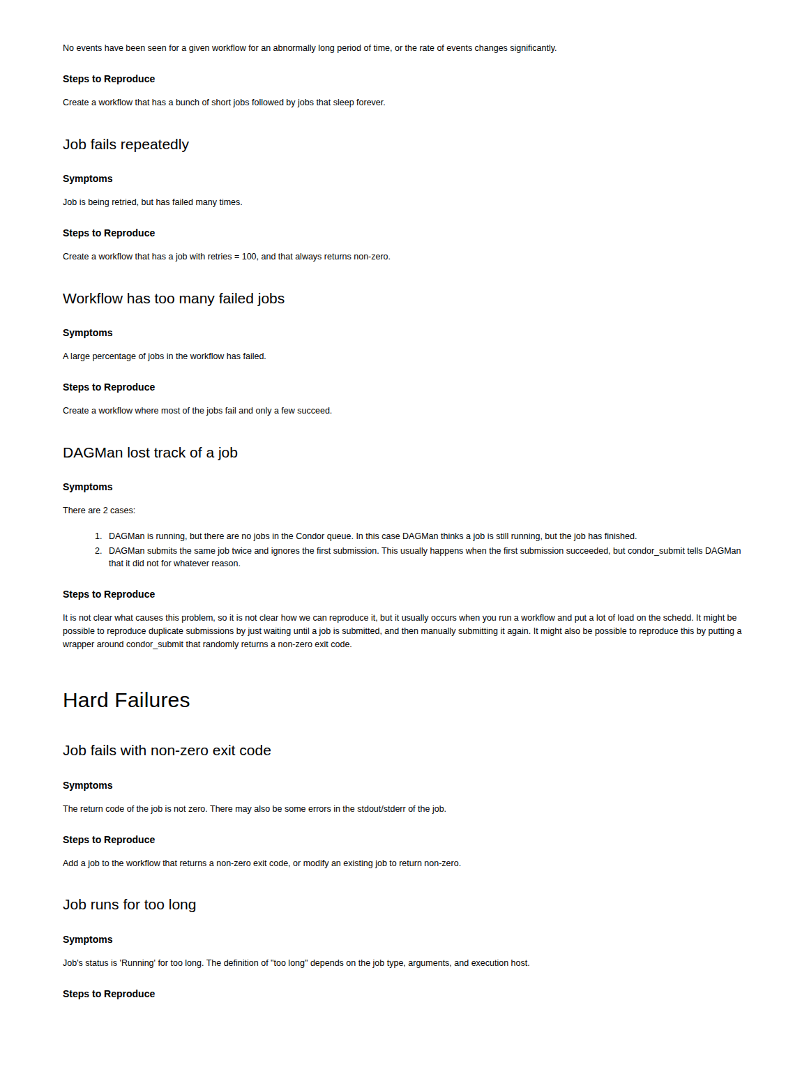No events have been seen for a given workflow for an abnormally long period of time, or the rate of events changes significantly.
Steps to Reproduce
Create a workflow that has a bunch of short jobs followed by jobs that sleep forever.
Job fails repeatedly
Symptoms
Job is being retried, but has failed many times.
Steps to Reproduce
Create a workflow that has a job with retries = 100, and that always returns non-zero.
Workflow has too many failed jobs
Symptoms
A large percentage of jobs in the workflow has failed.
Steps to Reproduce
Create a workflow where most of the jobs fail and only a few succeed.
DAGMan lost track of a job
Symptoms
There are 2 cases:
DAGMan is running, but there are no jobs in the Condor queue. In this case DAGMan thinks a job is still running, but the job has finished.
DAGMan submits the same job twice and ignores the first submission. This usually happens when the first submission succeeded, but condor_submit tells DAGMan that it did not for whatever reason.
Steps to Reproduce
It is not clear what causes this problem, so it is not clear how we can reproduce it, but it usually occurs when you run a workflow and put a lot of load on the schedd. It might be possible to reproduce duplicate submissions by just waiting until a job is submitted, and then manually submitting it again. It might also be possible to reproduce this by putting a wrapper around condor_submit that randomly returns a non-zero exit code.
Hard Failures
Job fails with non-zero exit code
Symptoms
The return code of the job is not zero. There may also be some errors in the stdout/stderr of the job.
Steps to Reproduce
Add a job to the workflow that returns a non-zero exit code, or modify an existing job to return non-zero.
Job runs for too long
Symptoms
Job's status is 'Running' for too long. The definition of "too long" depends on the job type, arguments, and execution host.
Steps to Reproduce